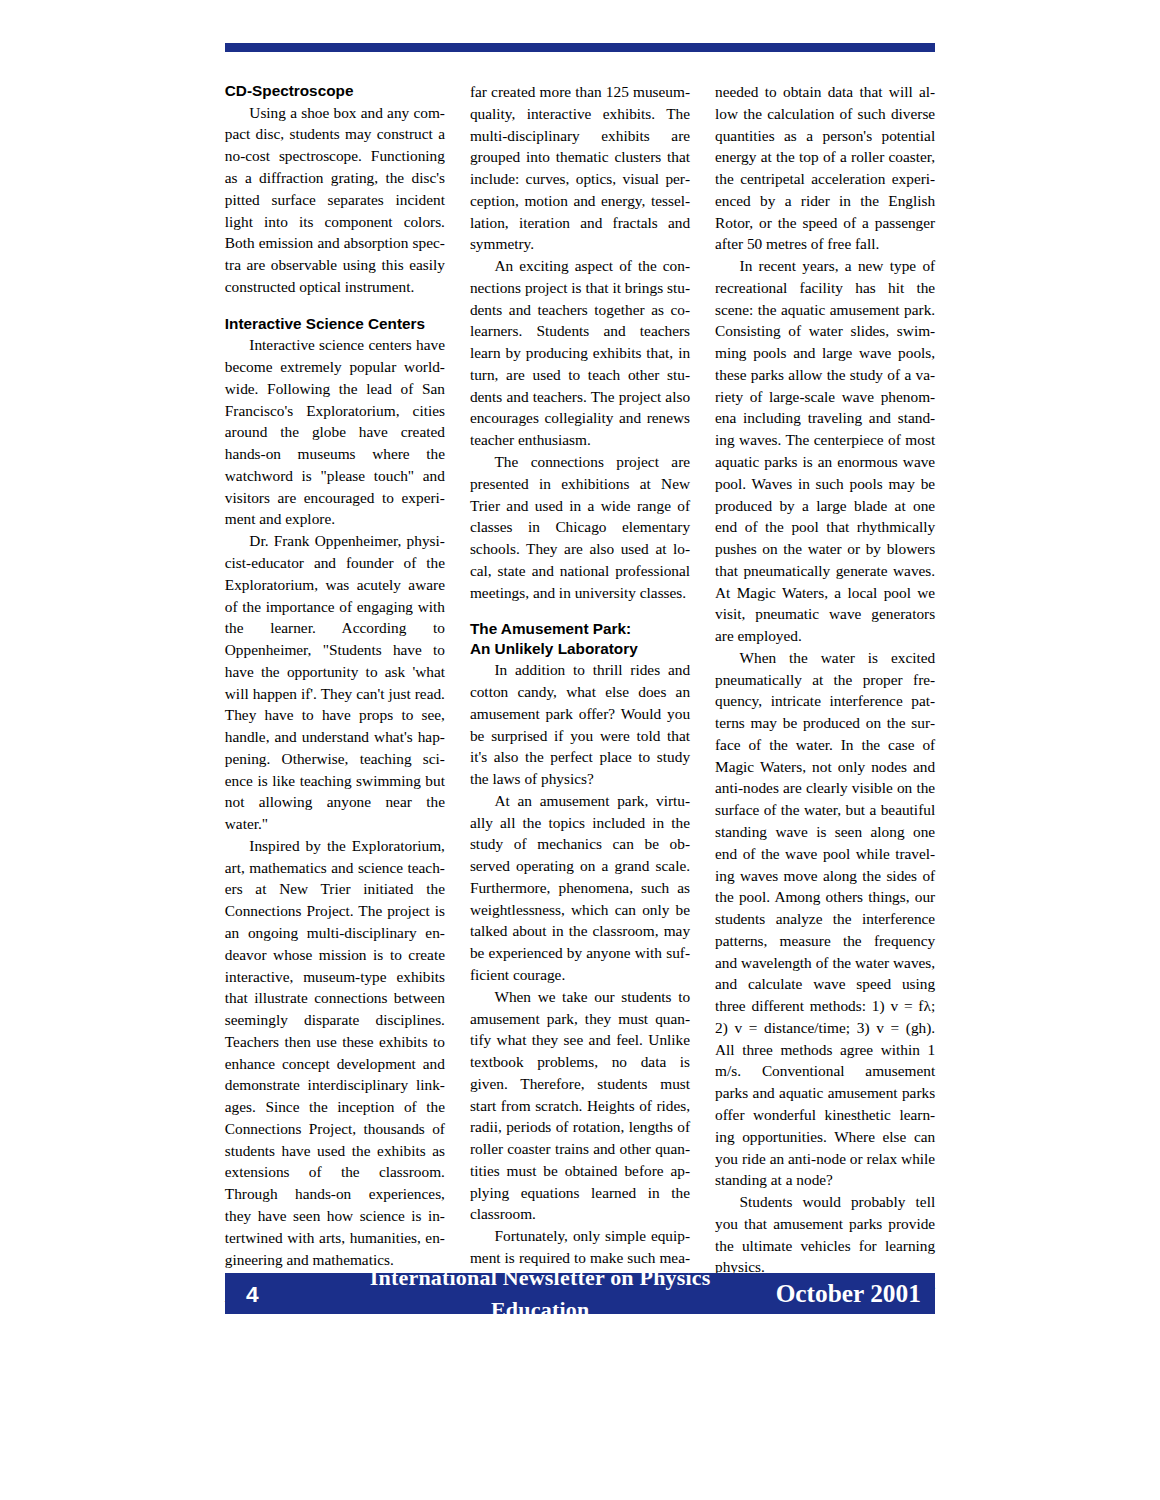CD-Spectroscope
Using a shoe box and any compact disc, students may construct a no-cost spectroscope. Functioning as a diffraction grating, the disc's pitted surface separates incident light into its component colors. Both emission and absorption spectra are observable using this easily constructed optical instrument.
Interactive Science Centers
Interactive science centers have become extremely popular worldwide. Following the lead of San Francisco's Exploratorium, cities around the globe have created hands-on museums where the watchword is "please touch" and visitors are encouraged to experiment and explore.
Dr. Frank Oppenheimer, physicist-educator and founder of the Exploratorium, was acutely aware of the importance of engaging with the learner. According to Oppenheimer, "Students have to have the opportunity to ask 'what will happen if'. They can't just read. They have to have props to see, handle, and understand what's happening. Otherwise, teaching science is like teaching swimming but not allowing anyone near the water."
Inspired by the Exploratorium, art, mathematics and science teachers at New Trier initiated the Connections Project. The project is an ongoing multi-disciplinary endeavor whose mission is to create interactive, museum-type exhibits that illustrate connections between seemingly disparate disciplines. Teachers then use these exhibits to enhance concept development and demonstrate interdisciplinary linkages. Since the inception of the Connections Project, thousands of students have used the exhibits as extensions of the classroom. Through hands-on experiences, they have seen how science is intertwined with arts, humanities, engineering and mathematics.
The teachers and students involved in this initiative have thus far created more than 125 museum-quality, interactive exhibits. The multi-disciplinary exhibits are grouped into thematic clusters that include: curves, optics, visual perception, motion and energy, tessellation, iteration and fractals and symmetry.
An exciting aspect of the connections project is that it brings students and teachers together as co-learners. Students and teachers learn by producing exhibits that, in turn, are used to teach other students and teachers. The project also encourages collegiality and renews teacher enthusiasm.
The connections project are presented in exhibitions at New Trier and used in a wide range of classes in Chicago elementary schools. They are also used at local, state and national professional meetings, and in university classes.
The Amusement Park:
An Unlikely Laboratory
In addition to thrill rides and cotton candy, what else does an amusement park offer? Would you be surprised if you were told that it's also the perfect place to study the laws of physics?
At an amusement park, virtually all the topics included in the study of mechanics can be observed operating on a grand scale. Furthermore, phenomena, such as weightlessness, which can only be talked about in the classroom, may be experienced by anyone with sufficient courage.
When we take our students to amusement park, they must quantify what they see and feel. Unlike textbook problems, no data is given. Therefore, students must start from scratch. Heights of rides, radii, periods of rotation, lengths of roller coaster trains and other quantities must be obtained before applying equations learned in the classroom.
Fortunately, only simple equipment is required to make such measurements. A stopwatch, meter stick and protractor are all that is needed to obtain data that will allow the calculation of such diverse quantities as a person's potential energy at the top of a roller coaster, the centripetal acceleration experienced by a rider in the English Rotor, or the speed of a passenger after 50 metres of free fall.
In recent years, a new type of recreational facility has hit the scene: the aquatic amusement park. Consisting of water slides, swimming pools and large wave pools, these parks allow the study of a variety of large-scale wave phenomena including traveling and standing waves. The centerpiece of most aquatic parks is an enormous wave pool. Waves in such pools may be produced by a large blade at one end of the pool that rhythmically pushes on the water or by blowers that pneumatically generate waves. At Magic Waters, a local pool we visit, pneumatic wave generators are employed.
When the water is excited pneumatically at the proper frequency, intricate interference patterns may be produced on the surface of the water. In the case of Magic Waters, not only nodes and anti-nodes are clearly visible on the surface of the water, but a beautiful standing wave is seen along one end of the wave pool while traveling waves move along the sides of the pool. Among others things, our students analyze the interference patterns, measure the frequency and wavelength of the water waves, and calculate wave speed using three different methods: 1) v = fλ; 2) v = distance/time; 3) v = (gh). All three methods agree within 1 m/s. Conventional amusement parks and aquatic amusement parks offer wonderful kinesthetic learning opportunities. Where else can you ride an anti-node or relax while standing at a node?
Students would probably tell you that amusement parks provide the ultimate vehicles for learning physics.
see next page
4
International Newsletter on Physics Education
October 2001